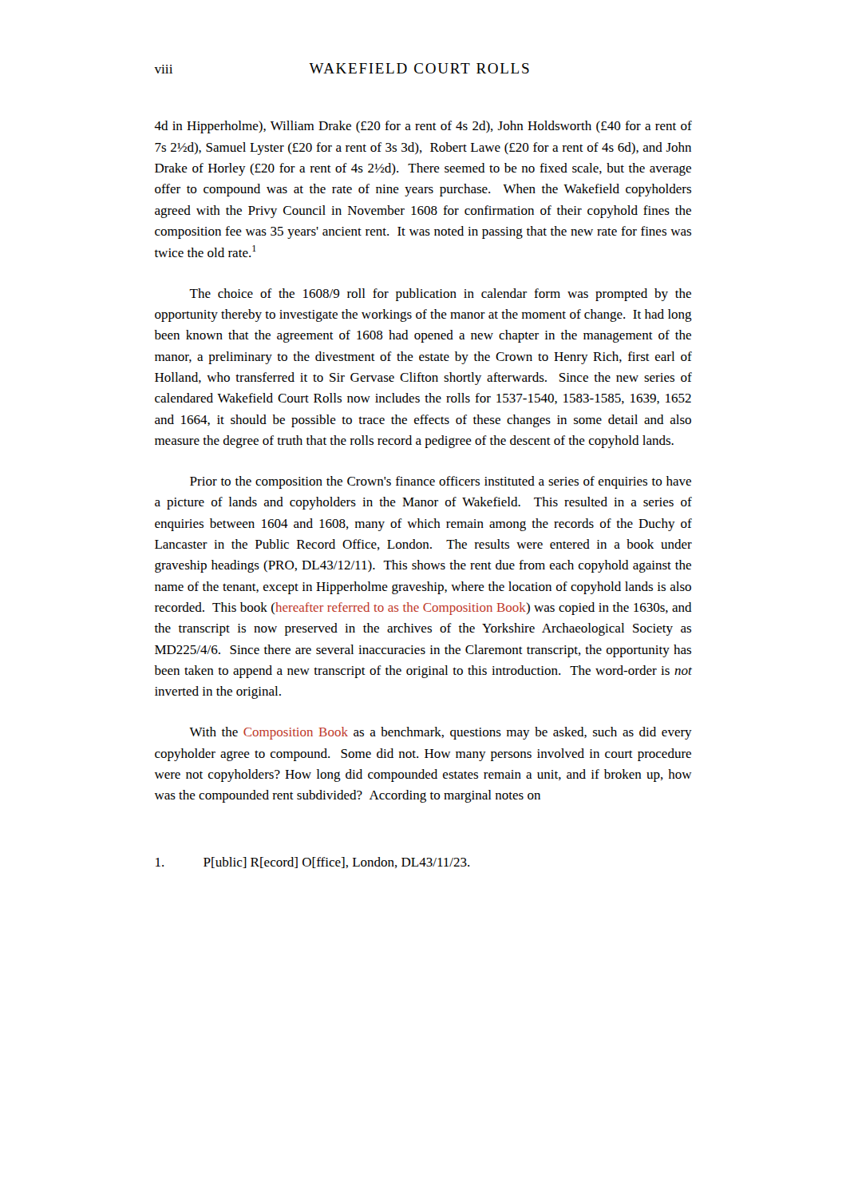viii
WAKEFIELD COURT ROLLS
4d in Hipperholme), William Drake (£20 for a rent of 4s 2d), John Holdsworth (£40 for a rent of 7s 2½d), Samuel Lyster (£20 for a rent of 3s 3d), Robert Lawe (£20 for a rent of 4s 6d), and John Drake of Horley (£20 for a rent of 4s 2½d). There seemed to be no fixed scale, but the average offer to compound was at the rate of nine years purchase. When the Wakefield copyholders agreed with the Privy Council in November 1608 for confirmation of their copyhold fines the composition fee was 35 years' ancient rent. It was noted in passing that the new rate for fines was twice the old rate.1
The choice of the 1608/9 roll for publication in calendar form was prompted by the opportunity thereby to investigate the workings of the manor at the moment of change. It had long been known that the agreement of 1608 had opened a new chapter in the management of the manor, a preliminary to the divestment of the estate by the Crown to Henry Rich, first earl of Holland, who transferred it to Sir Gervase Clifton shortly afterwards. Since the new series of calendared Wakefield Court Rolls now includes the rolls for 1537-1540, 1583-1585, 1639, 1652 and 1664, it should be possible to trace the effects of these changes in some detail and also measure the degree of truth that the rolls record a pedigree of the descent of the copyhold lands.
Prior to the composition the Crown's finance officers instituted a series of enquiries to have a picture of lands and copyholders in the Manor of Wakefield. This resulted in a series of enquiries between 1604 and 1608, many of which remain among the records of the Duchy of Lancaster in the Public Record Office, London. The results were entered in a book under graveship headings (PRO, DL43/12/11). This shows the rent due from each copyhold against the name of the tenant, except in Hipperholme graveship, where the location of copyhold lands is also recorded. This book (hereafter referred to as the Composition Book) was copied in the 1630s, and the transcript is now preserved in the archives of the Yorkshire Archaeological Society as MD225/4/6. Since there are several inaccuracies in the Claremont transcript, the opportunity has been taken to append a new transcript of the original to this introduction. The word-order is not inverted in the original.
With the Composition Book as a benchmark, questions may be asked, such as did every copyholder agree to compound. Some did not. How many persons involved in court procedure were not copyholders? How long did compounded estates remain a unit, and if broken up, how was the compounded rent subdivided? According to marginal notes on
1.
P[ublic] R[ecord] O[ffice], London, DL43/11/23.